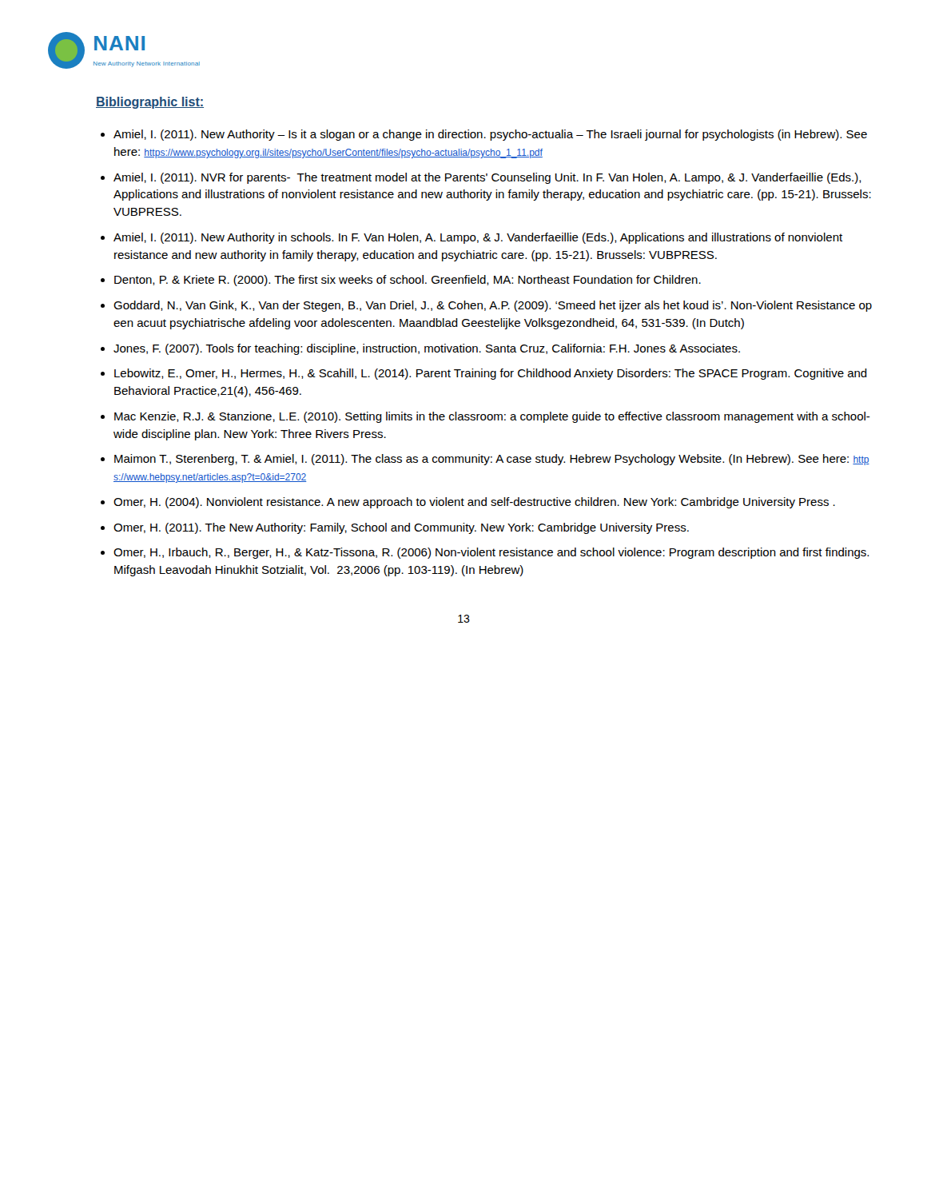NANI
New Authority Network International
Bibliographic list:
Amiel, I. (2011). New Authority – Is it a slogan or a change in direction. psycho-actualia – The Israeli journal for psychologists (in Hebrew). See here: https://www.psychology.org.il/sites/psycho/UserContent/files/psycho-actualia/psycho_1_11.pdf
Amiel, I. (2011). NVR for parents- The treatment model at the Parents' Counseling Unit. In F. Van Holen, A. Lampo, & J. Vanderfaeillie (Eds.), Applications and illustrations of nonviolent resistance and new authority in family therapy, education and psychiatric care. (pp. 15-21). Brussels: VUBPRESS.
Amiel, I. (2011). New Authority in schools. In F. Van Holen, A. Lampo, & J. Vanderfaeillie (Eds.), Applications and illustrations of nonviolent resistance and new authority in family therapy, education and psychiatric care. (pp. 15-21). Brussels: VUBPRESS.
Denton, P. & Kriete R. (2000). The first six weeks of school. Greenfield, MA: Northeast Foundation for Children.
Goddard, N., Van Gink, K., Van der Stegen, B., Van Driel, J., & Cohen, A.P. (2009). ‘Smeed het ijzer als het koud is’. Non-Violent Resistance op een acuut psychiatrische afdeling voor adolescenten. Maandblad Geestelijke Volksgezondheid, 64, 531-539. (In Dutch)
Jones, F. (2007). Tools for teaching: discipline, instruction, motivation. Santa Cruz, California: F.H. Jones & Associates.
Lebowitz, E., Omer, H., Hermes, H., & Scahill, L. (2014). Parent Training for Childhood Anxiety Disorders: The SPACE Program. Cognitive and Behavioral Practice,21(4), 456-469.
Mac Kenzie, R.J. & Stanzione, L.E. (2010). Setting limits in the classroom: a complete guide to effective classroom management with a school-wide discipline plan. New York: Three Rivers Press.
Maimon T., Sterenberg, T. & Amiel, I. (2011). The class as a community: A case study. Hebrew Psychology Website. (In Hebrew). See here: https://www.hebpsy.net/articles.asp?t=0&id=2702
Omer, H. (2004). Nonviolent resistance. A new approach to violent and self-destructive children. New York: Cambridge University Press .
Omer, H. (2011). The New Authority: Family, School and Community. New York: Cambridge University Press.
Omer, H., Irbauch, R., Berger, H., & Katz-Tissona, R. (2006) Non-violent resistance and school violence: Program description and first findings. Mifgash Leavodah Hinukhit Sotzialit, Vol. 23,2006 (pp. 103-119). (In Hebrew)
13